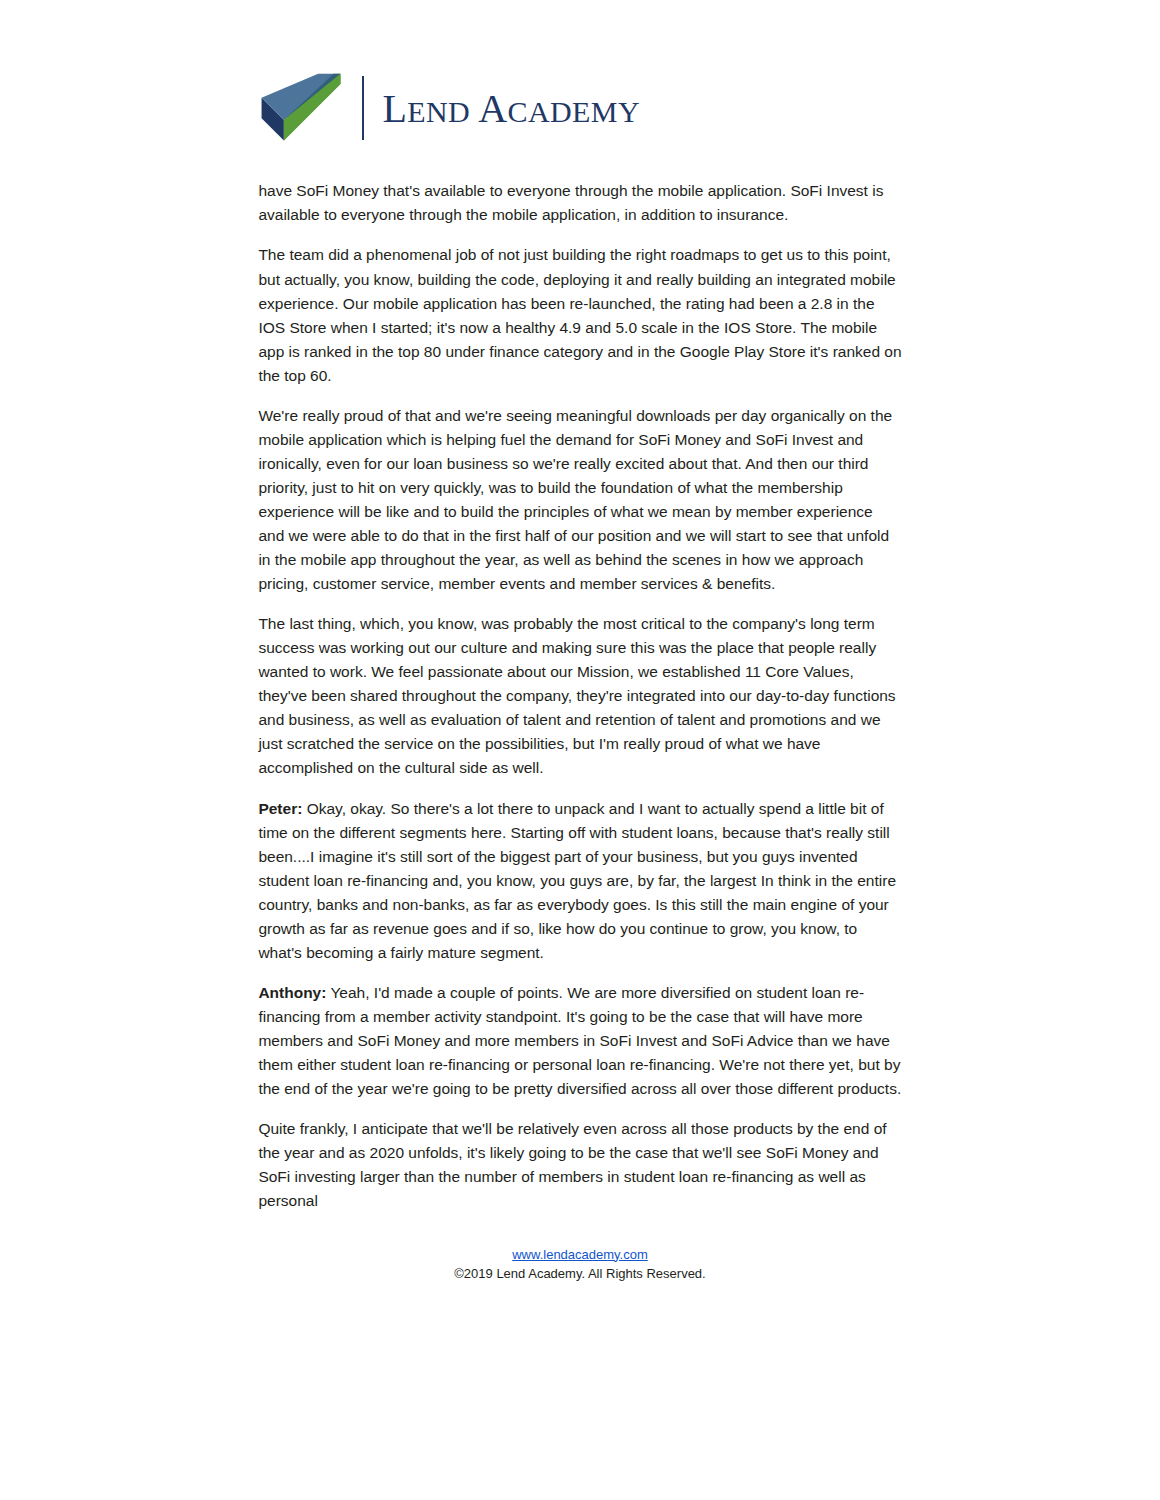LEND ACADEMY
have SoFi Money that's available to everyone through the mobile application. SoFi Invest is available to everyone through the mobile application, in addition to insurance.
The team did a phenomenal job of not just building the right roadmaps to get us to this point, but actually, you know, building the code, deploying it and really building an integrated mobile experience. Our mobile application has been re-launched, the rating had been a 2.8 in the IOS Store when I started; it's now a healthy 4.9 and 5.0 scale in the IOS Store. The mobile app is ranked in the top 80 under finance category and in the Google Play Store it's ranked on the top 60.
We're really proud of that and we're seeing meaningful downloads per day organically on the mobile application which is helping fuel the demand for SoFi Money and SoFi Invest and ironically, even for our loan business so we're really excited about that. And then our third priority, just to hit on very quickly, was to build the foundation of what the membership experience will be like and to build the principles of what we mean by member experience and we were able to do that in the first half of our position and we will start to see that unfold in the mobile app throughout the year, as well as behind the scenes in how we approach pricing, customer service, member events and member services & benefits.
The last thing, which, you know, was probably the most critical to the company's long term success was working out our culture and making sure this was the place that people really wanted to work. We feel passionate about our Mission, we established 11 Core Values, they've been shared throughout the company, they're integrated into our day-to-day functions and business, as well as evaluation of talent and retention of talent and promotions and we just scratched the service on the possibilities, but I'm really proud of what we have accomplished on the cultural side as well.
Peter: Okay, okay. So there's a lot there to unpack and I want to actually spend a little bit of time on the different segments here. Starting off with student loans, because that's really still been....I imagine it's still sort of the biggest part of your business, but you guys invented student loan re-financing and, you know, you guys are, by far, the largest In think in the entire country, banks and non-banks, as far as everybody goes. Is this still the main engine of your growth as far as revenue goes and if so, like how do you continue to grow, you know, to what's becoming a fairly mature segment.
Anthony: Yeah, I'd made a couple of points. We are more diversified on student loan re-financing from a member activity standpoint. It's going to be the case that will have more members and SoFi Money and more members in SoFi Invest and SoFi Advice than we have them either student loan re-financing or personal loan re-financing. We're not there yet, but by the end of the year we're going to be pretty diversified across all over those different products.
Quite frankly, I anticipate that we'll be relatively even across all those products by the end of the year and as 2020 unfolds, it's likely going to be the case that we'll see SoFi Money and SoFi investing larger than the number of members in student loan re-financing as well as personal
www.lendacademy.com
©2019 Lend Academy. All Rights Reserved.